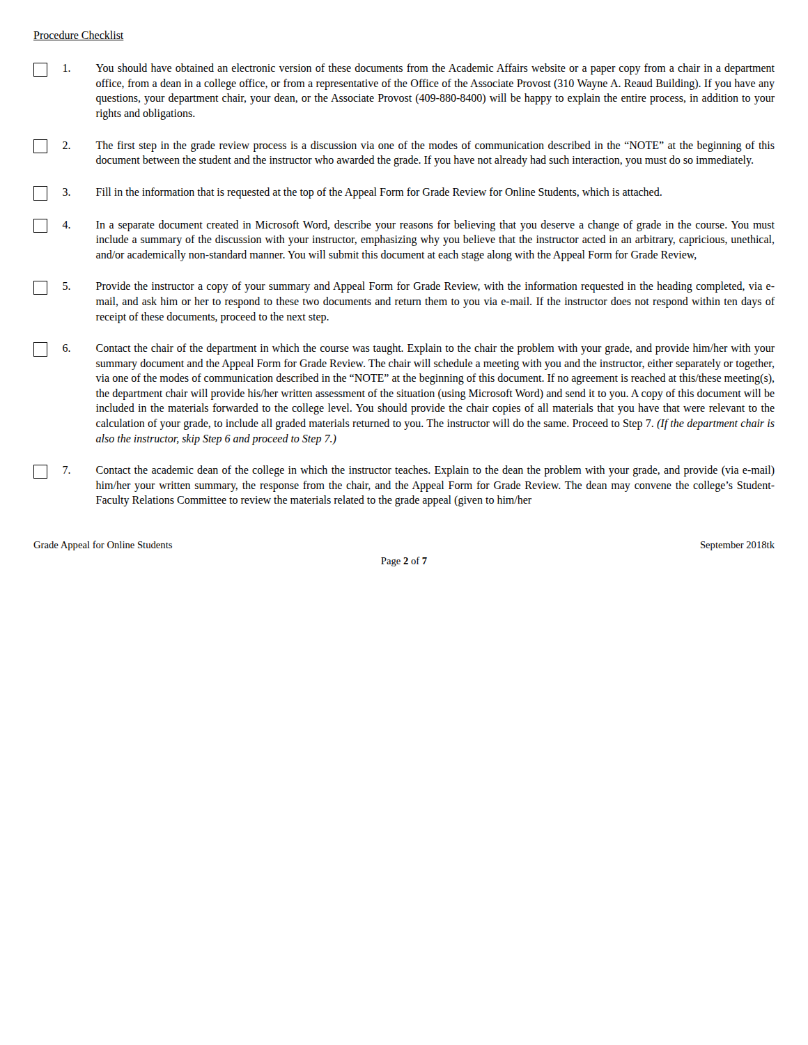Procedure Checklist
1. You should have obtained an electronic version of these documents from the Academic Affairs website or a paper copy from a chair in a department office, from a dean in a college office, or from a representative of the Office of the Associate Provost (310 Wayne A. Reaud Building). If you have any questions, your department chair, your dean, or the Associate Provost (409-880-8400) will be happy to explain the entire process, in addition to your rights and obligations.
2. The first step in the grade review process is a discussion via one of the modes of communication described in the “NOTE” at the beginning of this document between the student and the instructor who awarded the grade. If you have not already had such interaction, you must do so immediately.
3. Fill in the information that is requested at the top of the Appeal Form for Grade Review for Online Students, which is attached.
4. In a separate document created in Microsoft Word, describe your reasons for believing that you deserve a change of grade in the course. You must include a summary of the discussion with your instructor, emphasizing why you believe that the instructor acted in an arbitrary, capricious, unethical, and/or academically non-standard manner. You will submit this document at each stage along with the Appeal Form for Grade Review,
5. Provide the instructor a copy of your summary and Appeal Form for Grade Review, with the information requested in the heading completed, via e-mail, and ask him or her to respond to these two documents and return them to you via e-mail. If the instructor does not respond within ten days of receipt of these documents, proceed to the next step.
6. Contact the chair of the department in which the course was taught. Explain to the chair the problem with your grade, and provide him/her with your summary document and the Appeal Form for Grade Review. The chair will schedule a meeting with you and the instructor, either separately or together, via one of the modes of communication described in the “NOTE” at the beginning of this document. If no agreement is reached at this/these meeting(s), the department chair will provide his/her written assessment of the situation (using Microsoft Word) and send it to you. A copy of this document will be included in the materials forwarded to the college level. You should provide the chair copies of all materials that you have that were relevant to the calculation of your grade, to include all graded materials returned to you. The instructor will do the same. Proceed to Step 7. (If the department chair is also the instructor, skip Step 6 and proceed to Step 7.)
7. Contact the academic dean of the college in which the instructor teaches. Explain to the dean the problem with your grade, and provide (via e-mail) him/her your written summary, the response from the chair, and the Appeal Form for Grade Review. The dean may convene the college’s Student-Faculty Relations Committee to review the materials related to the grade appeal (given to him/her
Grade Appeal for Online Students September 2018tk
Page 2 of 7